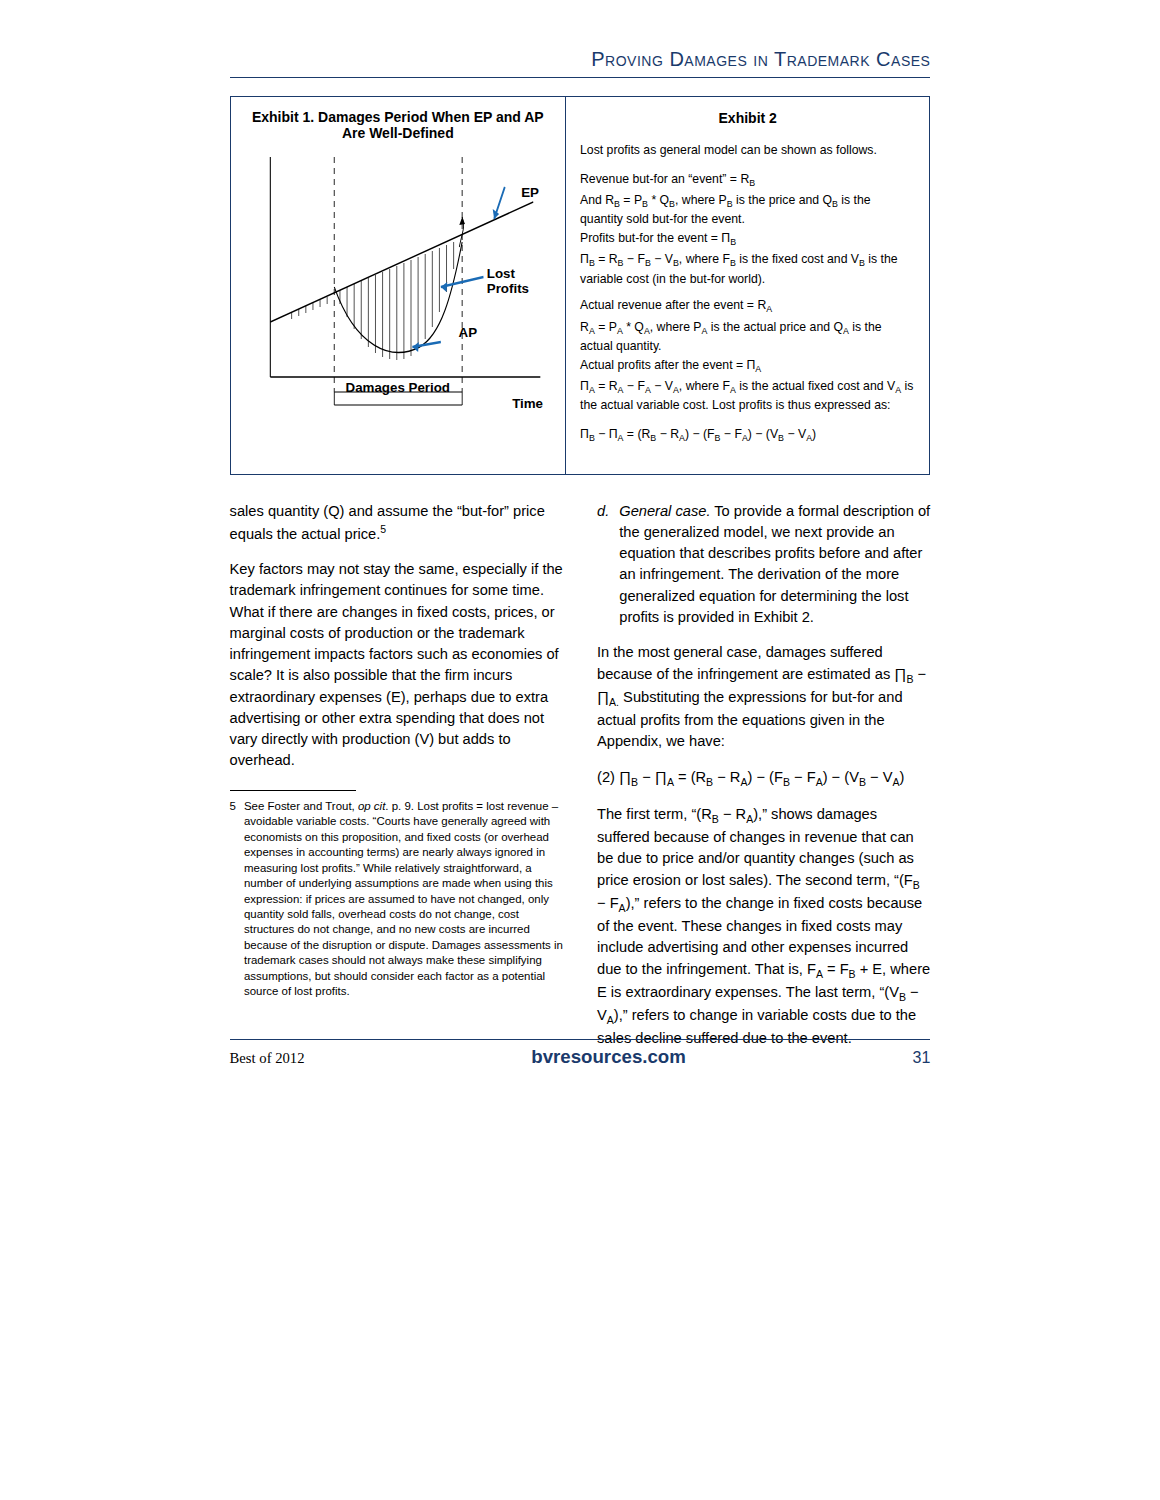Proving Damages in Trademark Cases
Exhibit 1. Damages Period When EP and AP
Are Well-Defined
EP
Lost
Profits
AP
Damages Period
Time
Exhibit 2
Lost profits as general model can be shown as follows.
Revenue but-for an “event” = RB
And RB = PB * QB, where PB is the price and QB is the quantity sold but-for the event.
Profits but-for the event = ΠB
ΠB = RB − FB − VB, where FB is the fixed cost and VB is the variable cost (in the but-for world).
Actual revenue after the event = RA
RA = PA * QA, where PA is the actual price and QA is the actual quantity.
Actual profits after the event = ΠA
ΠA = RA − FA − VA, where FA is the actual fixed cost and VA is the actual variable cost. Lost profits is thus expressed as:
ΠB − ΠA = (RB − RA) − (FB − FA) − (VB − VA)
sales quantity (Q) and assume the “but-for” price equals the actual price.5
Key factors may not stay the same, especially if the trademark infringement continues for some time. What if there are changes in fixed costs, prices, or marginal costs of production or the trademark infringement impacts factors such as economies of scale? It is also possible that the firm incurs extraordinary expenses (E), perhaps due to extra advertising or other extra spending that does not vary directly with production (V) but adds to overhead.
5
See Foster and Trout, op cit. p. 9. Lost profits = lost revenue – avoidable variable costs. “Courts have generally agreed with economists on this proposition, and fixed costs (or overhead expenses in accounting terms) are nearly always ignored in measuring lost profits.” While relatively straightforward, a number of underlying assumptions are made when using this expression: if prices are assumed to have not changed, only quantity sold falls, overhead costs do not change, cost structures do not change, and no new costs are incurred because of the disruption or dispute. Damages assessments in trademark cases should not always make these simplifying assumptions, but should consider each factor as a potential source of lost profits.
d.
General case. To provide a formal description of the generalized model, we next provide an equation that describes profits before and after an infringement. The derivation of the more generalized equation for determining the lost profits is provided in Exhibit 2.
In the most general case, damages suffered because of the infringement are estimated as ∏B − ∏A. Substituting the expressions for but-for and actual profits from the equations given in the Appendix, we have:
(2) ∏B − ∏A = (RB − RA) − (FB − FA) − (VB − VA)
The first term, “(RB − RA),” shows damages suffered because of changes in revenue that can be due to price and/or quantity changes (such as price erosion or lost sales). The second term, “(FB − FA),” refers to the change in fixed costs because of the event. These changes in fixed costs may include advertising and other expenses incurred due to the infringement. That is, FA = FB + E, where E is extraordinary expenses. The last term, “(VB − VA),” refers to change in variable costs due to the sales decline suffered due to the event.
Best of 2012
bvresources.com
31